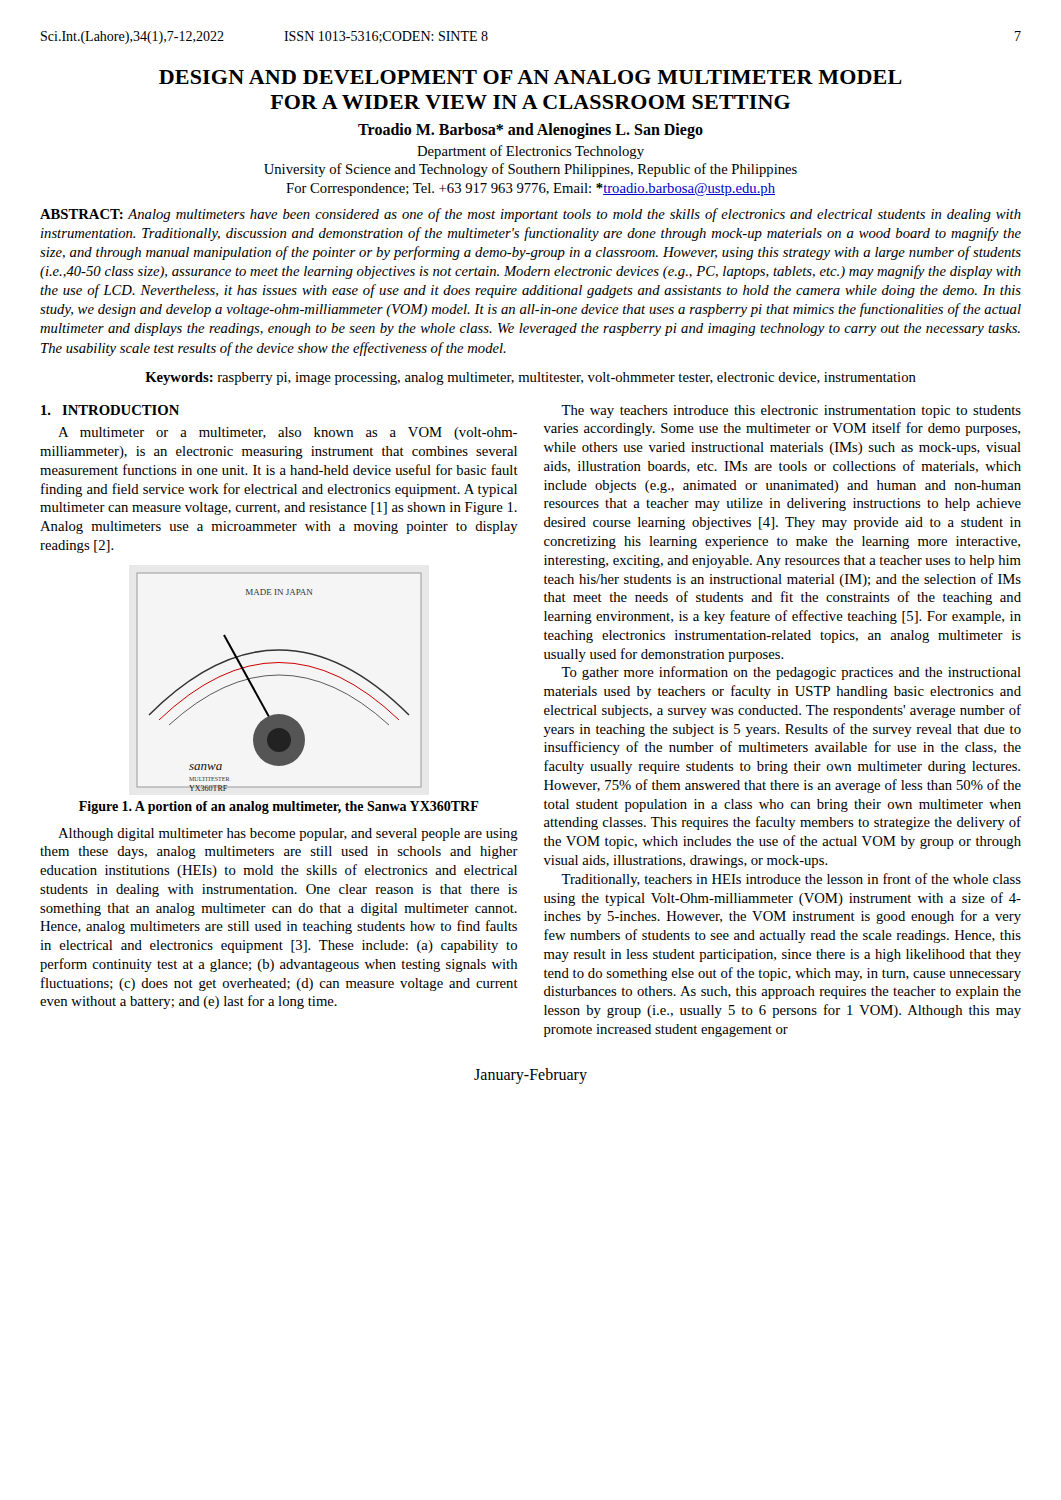Sci.Int.(Lahore),34(1),7-12,2022
ISSN 1013-5316;CODEN: SINTE 8
7
DESIGN AND DEVELOPMENT OF AN ANALOG MULTIMETER MODEL
FOR A WIDER VIEW IN A CLASSROOM SETTING
Troadio M. Barbosa* and Alenogines L. San Diego
Department of Electronics Technology
University of Science and Technology of Southern Philippines, Republic of the Philippines
For Correspondence; Tel. +63 917 963 9776, Email: *troadio.barbosa@ustp.edu.ph
ABSTRACT: Analog multimeters have been considered as one of the most important tools to mold the skills of electronics and electrical students in dealing with instrumentation. Traditionally, discussion and demonstration of the multimeter's functionality are done through mock-up materials on a wood board to magnify the size, and through manual manipulation of the pointer or by performing a demo-by-group in a classroom. However, using this strategy with a large number of students (i.e.,40-50 class size), assurance to meet the learning objectives is not certain. Modern electronic devices (e.g., PC, laptops, tablets, etc.) may magnify the display with the use of LCD. Nevertheless, it has issues with ease of use and it does require additional gadgets and assistants to hold the camera while doing the demo. In this study, we design and develop a voltage-ohm-milliammeter (VOM) model. It is an all-in-one device that uses a raspberry pi that mimics the functionalities of the actual multimeter and displays the readings, enough to be seen by the whole class. We leveraged the raspberry pi and imaging technology to carry out the necessary tasks. The usability scale test results of the device show the effectiveness of the model.
Keywords: raspberry pi, image processing, analog multimeter, multitester, volt-ohmmeter tester, electronic device, instrumentation
1. INTRODUCTION
A multimeter or a multimeter, also known as a VOM (volt-ohm-milliammeter), is an electronic measuring instrument that combines several measurement functions in one unit. It is a hand-held device useful for basic fault finding and field service work for electrical and electronics equipment. A typical multimeter can measure voltage, current, and resistance [1] as shown in Figure 1. Analog multimeters use a microammeter with a moving pointer to display readings [2].
Figure 1. A portion of an analog multimeter, the Sanwa YX360TRF
Although digital multimeter has become popular, and several people are using them these days, analog multimeters are still used in schools and higher education institutions (HEIs) to mold the skills of electronics and electrical students in dealing with instrumentation. One clear reason is that there is something that an analog multimeter can do that a digital multimeter cannot. Hence, analog multimeters are still used in teaching students how to find faults in electrical and electronics equipment [3]. These include: (a) capability to perform continuity test at a glance; (b) advantageous when testing signals with fluctuations; (c) does not get overheated; (d) can measure voltage and current even without a battery; and (e) last for a long time.
The way teachers introduce this electronic instrumentation topic to students varies accordingly. Some use the multimeter or VOM itself for demo purposes, while others use varied instructional materials (IMs) such as mock-ups, visual aids, illustration boards, etc. IMs are tools or collections of materials, which include objects (e.g., animated or unanimated) and human and non-human resources that a teacher may utilize in delivering instructions to help achieve desired course learning objectives [4]. They may provide aid to a student in concretizing his learning experience to make the learning more interactive, interesting, exciting, and enjoyable. Any resources that a teacher uses to help him teach his/her students is an instructional material (IM); and the selection of IMs that meet the needs of students and fit the constraints of the teaching and learning environment, is a key feature of effective teaching [5]. For example, in teaching electronics instrumentation-related topics, an analog multimeter is usually used for demonstration purposes.
To gather more information on the pedagogic practices and the instructional materials used by teachers or faculty in USTP handling basic electronics and electrical subjects, a survey was conducted. The respondents' average number of years in teaching the subject is 5 years. Results of the survey reveal that due to insufficiency of the number of multimeters available for use in the class, the faculty usually require students to bring their own multimeter during lectures. However, 75% of them answered that there is an average of less than 50% of the total student population in a class who can bring their own multimeter when attending classes. This requires the faculty members to strategize the delivery of the VOM topic, which includes the use of the actual VOM by group or through visual aids, illustrations, drawings, or mock-ups.
Traditionally, teachers in HEIs introduce the lesson in front of the whole class using the typical Volt-Ohm-milliammeter (VOM) instrument with a size of 4-inches by 5-inches. However, the VOM instrument is good enough for a very few numbers of students to see and actually read the scale readings. Hence, this may result in less student participation, since there is a high likelihood that they tend to do something else out of the topic, which may, in turn, cause unnecessary disturbances to others. As such, this approach requires the teacher to explain the lesson by group (i.e., usually 5 to 6 persons for 1 VOM). Although this may promote increased student engagement or
January-February